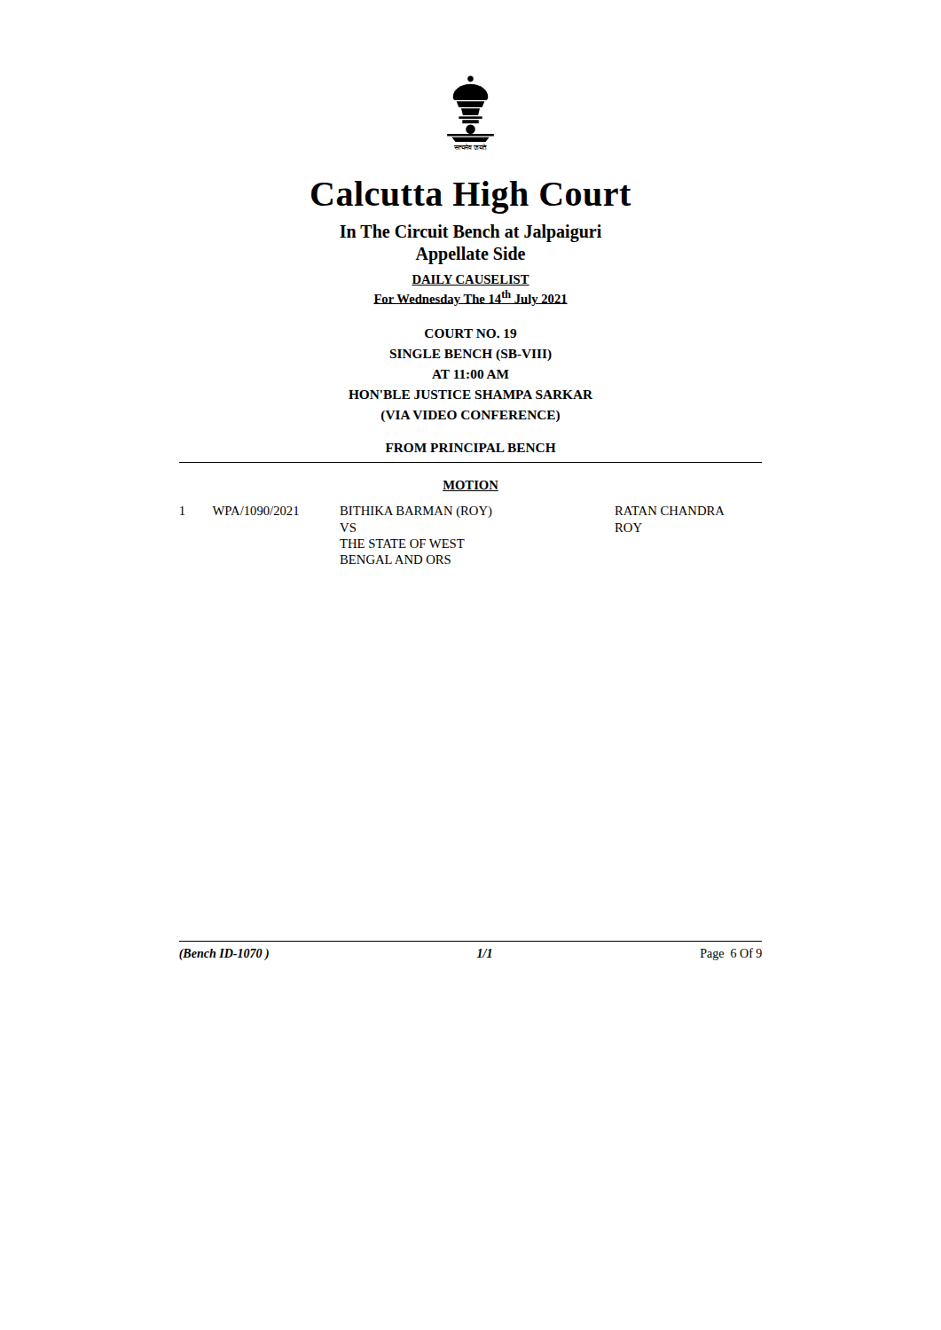Calcutta High Court
In The Circuit Bench at Jalpaiguri
Appellate Side
DAILY CAUSELIST
For Wednesday The 14th July 2021
COURT NO. 19
SINGLE BENCH (SB-VIII)
AT 11:00 AM
HON'BLE JUSTICE SHAMPA SARKAR
(VIA VIDEO CONFERENCE)
FROM PRINCIPAL BENCH
MOTION
| 1 | WPA/1090/2021 | BITHIKA BARMAN (ROY) VS THE STATE OF WEST BENGAL AND ORS | RATAN CHANDRA ROY |
(Bench ID-1070 )
1/1
Page 6 Of 9